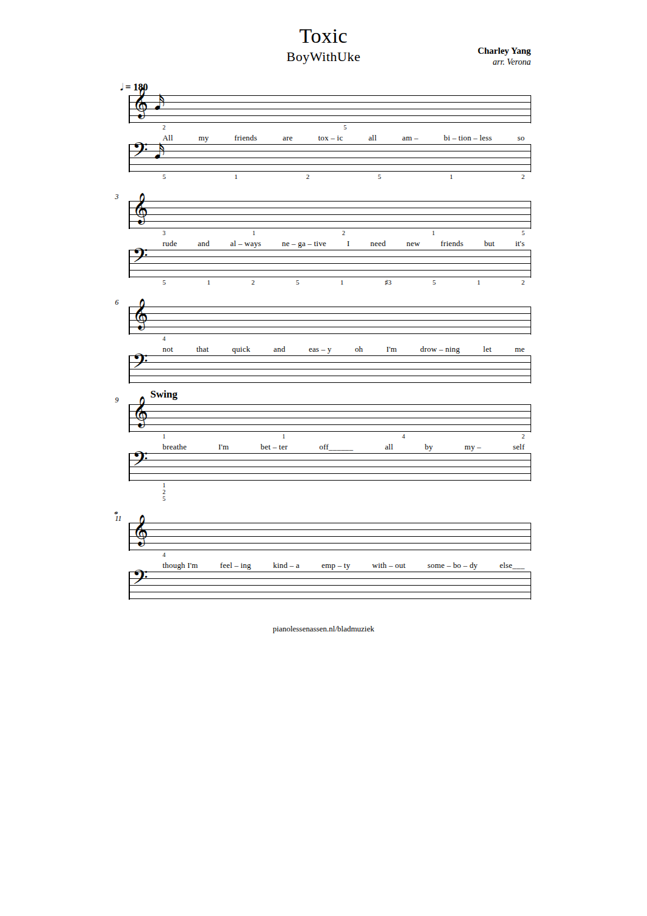Toxic
BoyWithUke
Charley Yang
arr. Verona
𝅘𝅥 = 180
𝅘𝅥𝅯
25
All my friends are tox – ic all am – bi – tion – less so
𝅘𝅥𝅯
512512
3
31215
rude and al – ways ne – ga – tive I need new friends but it's
51251♯3512
6
4
not that quick and eas – y oh I'm drow – ning let me
9 Swing
1142
breathe I'm bet – ter off______all by my –self
1
2
5
𝅗 11
4
though I'm feel – ing kind – a emp – ty with – out some – bo – dy else___
pianolessenassen.nl/bladmuziek
Piano sheet music, first page. Title: Toxic, by BoyWithUke. Composer Charley Yang, arranged by Verona. Tempo quarter note equals 180. Five systems of grand staff in 4/4 time with lyrics and fingering numbers. A swing indication appears at measure 9 and a segno sign at measure 11.